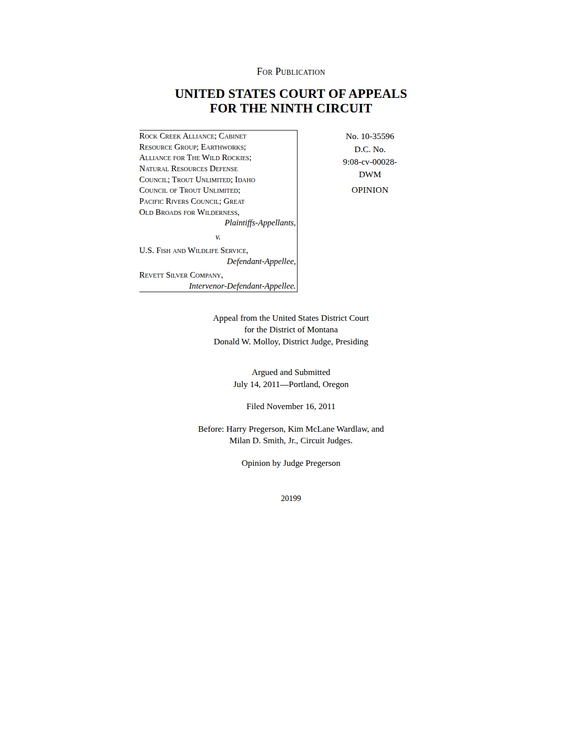For Publication
UNITED STATES COURT OF APPEALS
FOR THE NINTH CIRCUIT
| Rock Creek Alliance; Cabinet Resource Group; Earthworks; Alliance for The Wild Rockies; Natural Resources Defense Council; Trout Unlimited; Idaho Council of Trout Unlimited; Pacific Rivers Council; Great Old Broads for Wilderness, Plaintiffs-Appellants, v. U.S. Fish and Wildlife Service, Defendant-Appellee, Revett Silver Company, Intervenor-Defendant-Appellee. | No. 10-35596 D.C. No. 9:08-cv-00028- DWM OPINION |
Appeal from the United States District Court
for the District of Montana
Donald W. Molloy, District Judge, Presiding
Argued and Submitted
July 14, 2011—Portland, Oregon
Filed November 16, 2011
Before: Harry Pregerson, Kim McLane Wardlaw, and
Milan D. Smith, Jr., Circuit Judges.
Opinion by Judge Pregerson
20199